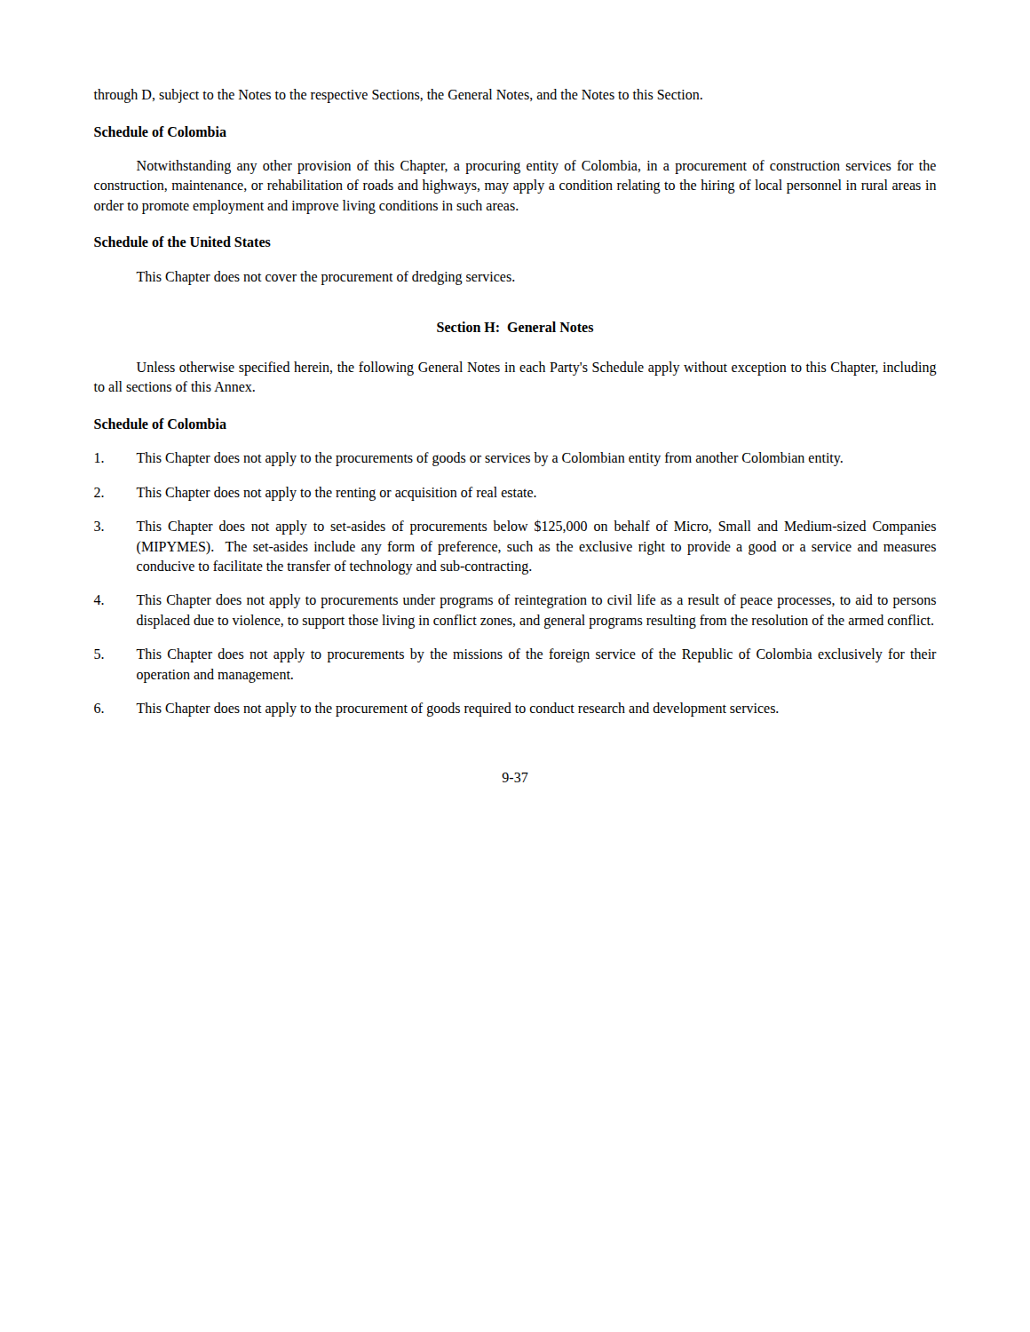through D, subject to the Notes to the respective Sections, the General Notes, and the Notes to this Section.
Schedule of Colombia
Notwithstanding any other provision of this Chapter, a procuring entity of Colombia, in a procurement of construction services for the construction, maintenance, or rehabilitation of roads and highways, may apply a condition relating to the hiring of local personnel in rural areas in order to promote employment and improve living conditions in such areas.
Schedule of the United States
This Chapter does not cover the procurement of dredging services.
Section H: General Notes
Unless otherwise specified herein, the following General Notes in each Party's Schedule apply without exception to this Chapter, including to all sections of this Annex.
Schedule of Colombia
1.
This Chapter does not apply to the procurements of goods or services by a Colombian entity from another Colombian entity.
2.
This Chapter does not apply to the renting or acquisition of real estate.
3.
This Chapter does not apply to set-asides of procurements below $125,000 on behalf of Micro, Small and Medium-sized Companies (MIPYMES). The set-asides include any form of preference, such as the exclusive right to provide a good or a service and measures conducive to facilitate the transfer of technology and sub-contracting.
4.
This Chapter does not apply to procurements under programs of reintegration to civil life as a result of peace processes, to aid to persons displaced due to violence, to support those living in conflict zones, and general programs resulting from the resolution of the armed conflict.
5.
This Chapter does not apply to procurements by the missions of the foreign service of the Republic of Colombia exclusively for their operation and management.
6.
This Chapter does not apply to the procurement of goods required to conduct research and development services.
9-37